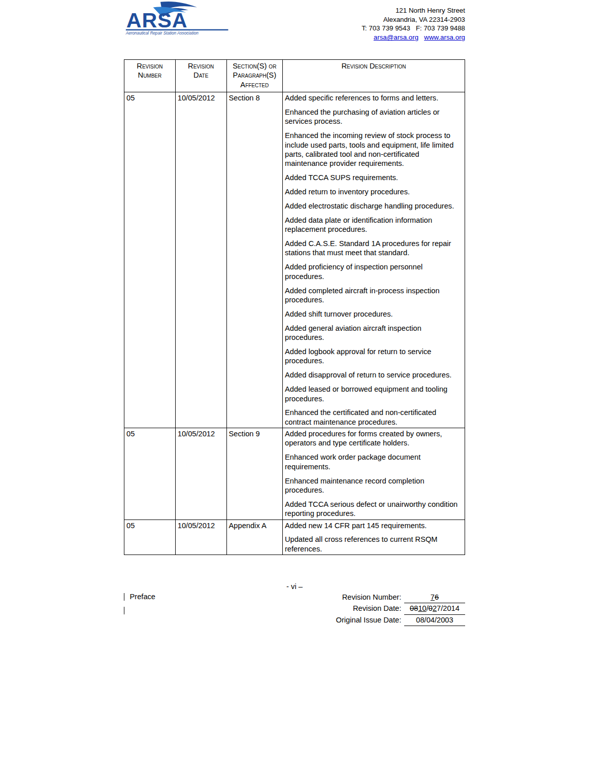ARSA Aeronautical Repair Station Association
121 North Henry Street
Alexandria, VA 22314-2903
T: 703 739 9543 F: 703 739 9488
arsa@arsa.org www.arsa.org
| R evision N umber | R evision D ate | S ection( s ) or P aragraph( s ) A ffected | R evision D escription |
| --- | --- | --- | --- |
| 05 | 10/05/2012 | Section 8 | Added specific references to forms and letters. Enhanced the purchasing of aviation articles or services process. Enhanced the incoming review of stock process to include used parts, tools and equipment, life limited parts, calibrated tool and non-certificated maintenance provider requirements. Added TCCA SUPS requirements. Added return to inventory procedures. Added electrostatic discharge handling procedures. Added data plate or identification information replacement procedures. Added C.A.S.E. Standard 1A procedures for repair stations that must meet that standard. Added proficiency of inspection personnel procedures. Added completed aircraft in-process inspection procedures. Added shift turnover procedures. Added general aviation aircraft inspection procedures. Added logbook approval for return to service procedures. Added disapproval of return to service procedures. Added leased or borrowed equipment and tooling procedures. Enhanced the certificated and non-certificated contract maintenance procedures. |
| 05 | 10/05/2012 | Section 9 | Added procedures for forms created by owners, operators and type certificate holders. Enhanced work order package document requirements. Enhanced maintenance record completion procedures. Added TCCA serious defect or unairworthy condition reporting procedures. |
| 05 | 10/05/2012 | Appendix A | Added new 14 CFR part 145 requirements. Updated all cross references to current RSQM references. |
- vi –
Preface
Revision Number: 76
Revision Date: 0810/027/2014
Original Issue Date: 08/04/2003